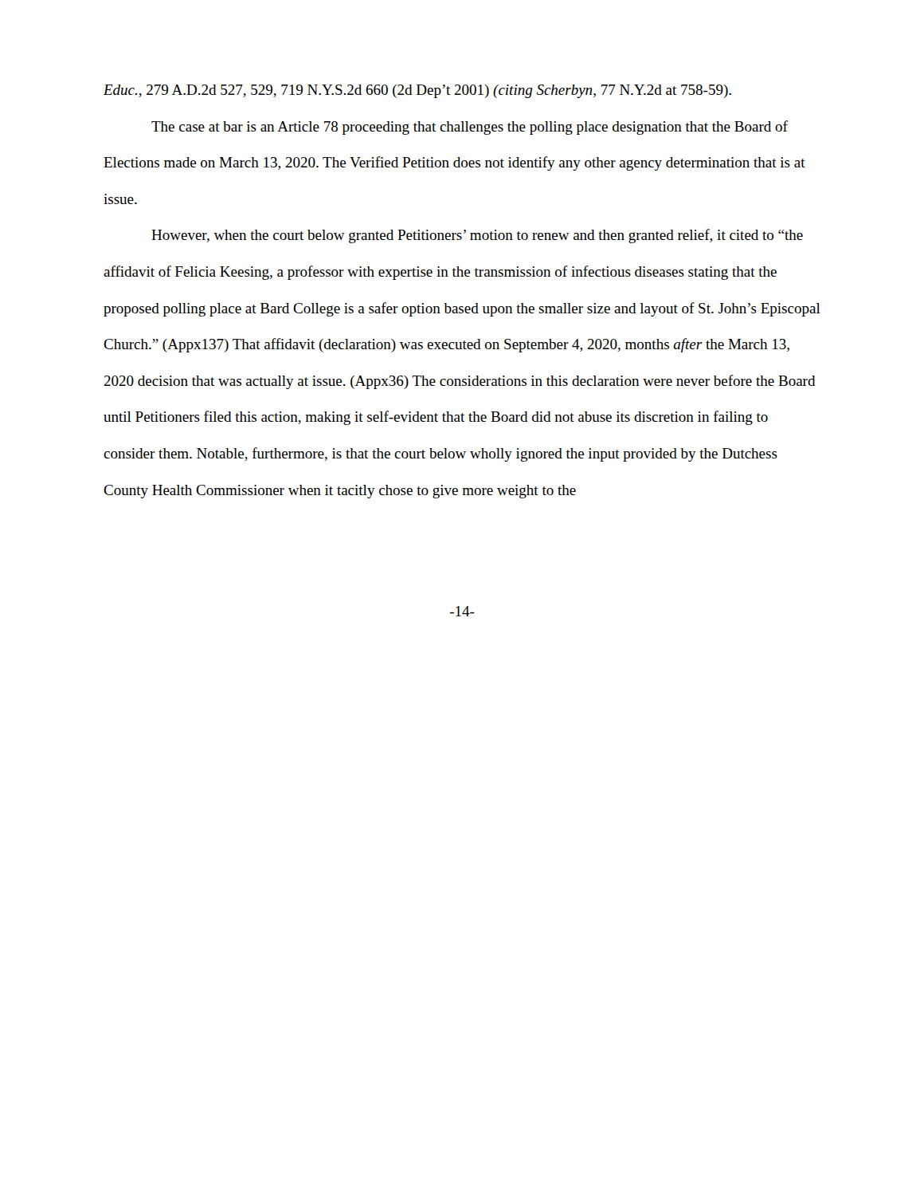Educ., 279 A.D.2d 527, 529, 719 N.Y.S.2d 660 (2d Dep’t 2001) (citing Scherbyn, 77 N.Y.2d at 758-59).
The case at bar is an Article 78 proceeding that challenges the polling place designation that the Board of Elections made on March 13, 2020. The Verified Petition does not identify any other agency determination that is at issue.
However, when the court below granted Petitioners’ motion to renew and then granted relief, it cited to “the affidavit of Felicia Keesing, a professor with expertise in the transmission of infectious diseases stating that the proposed polling place at Bard College is a safer option based upon the smaller size and layout of St. John’s Episcopal Church.” (Appx137) That affidavit (declaration) was executed on September 4, 2020, months after the March 13, 2020 decision that was actually at issue. (Appx36) The considerations in this declaration were never before the Board until Petitioners filed this action, making it self-evident that the Board did not abuse its discretion in failing to consider them. Notable, furthermore, is that the court below wholly ignored the input provided by the Dutchess County Health Commissioner when it tacitly chose to give more weight to the
-14-